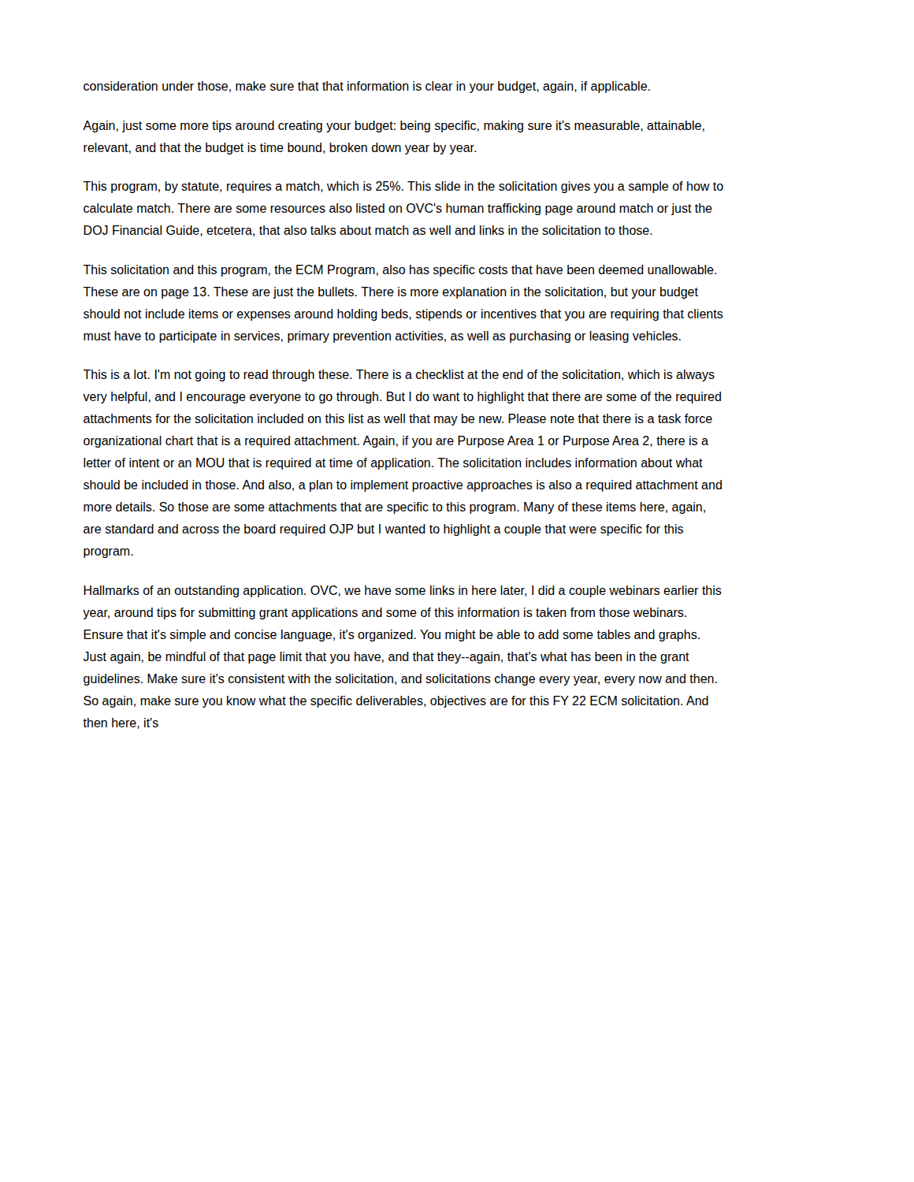consideration under those, make sure that that information is clear in your budget, again, if applicable.
Again, just some more tips around creating your budget: being specific, making sure it's measurable, attainable, relevant, and that the budget is time bound, broken down year by year.
This program, by statute, requires a match, which is 25%. This slide in the solicitation gives you a sample of how to calculate match. There are some resources also listed on OVC's human trafficking page around match or just the DOJ Financial Guide, etcetera, that also talks about match as well and links in the solicitation to those.
This solicitation and this program, the ECM Program, also has specific costs that have been deemed unallowable. These are on page 13. These are just the bullets. There is more explanation in the solicitation, but your budget should not include items or expenses around holding beds, stipends or incentives that you are requiring that clients must have to participate in services, primary prevention activities, as well as purchasing or leasing vehicles.
This is a lot. I'm not going to read through these. There is a checklist at the end of the solicitation, which is always very helpful, and I encourage everyone to go through. But I do want to highlight that there are some of the required attachments for the solicitation included on this list as well that may be new. Please note that there is a task force organizational chart that is a required attachment. Again, if you are Purpose Area 1 or Purpose Area 2, there is a letter of intent or an MOU that is required at time of application. The solicitation includes information about what should be included in those. And also, a plan to implement proactive approaches is also a required attachment and more details. So those are some attachments that are specific to this program. Many of these items here, again, are standard and across the board required OJP but I wanted to highlight a couple that were specific for this program.
Hallmarks of an outstanding application. OVC, we have some links in here later, I did a couple webinars earlier this year, around tips for submitting grant applications and some of this information is taken from those webinars. Ensure that it's simple and concise language, it's organized. You might be able to add some tables and graphs. Just again, be mindful of that page limit that you have, and that they--again, that's what has been in the grant guidelines. Make sure it's consistent with the solicitation, and solicitations change every year, every now and then. So again, make sure you know what the specific deliverables, objectives are for this FY 22 ECM solicitation. And then here, it's